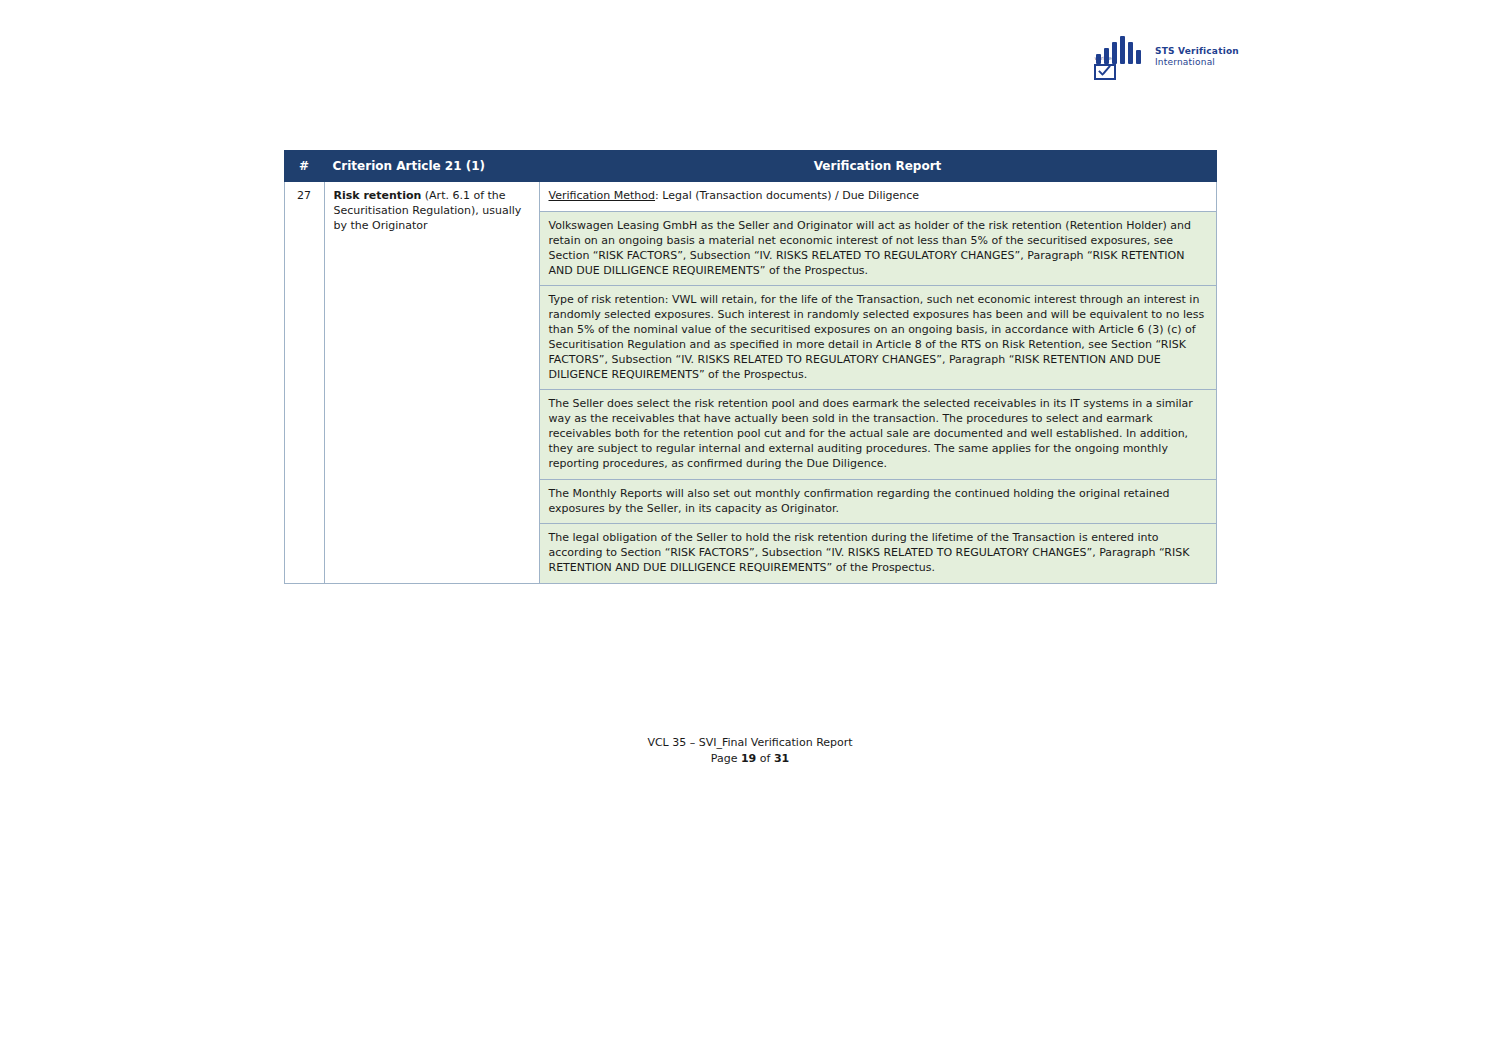verified
STS Verification
International
| # | Criterion Article 21 (1) | Verification Report |
| --- | --- | --- |
| 27 | Risk retention (Art. 6.1 of the Securitisation Regulation), usually by the Originator | Verification Method : Legal (Transaction documents) / Due Diligence |
| Volkswagen Leasing GmbH as the Seller and Originator will act as holder of the risk retention (Retention Holder) and retain on an ongoing basis a material net economic interest of not less than 5% of the securitised exposures, see Section “RISK FACTORS”, Subsection “IV. RISKS RELATED TO REGULATORY CHANGES”, Paragraph “RISK RETENTION AND DUE DILLIGENCE REQUIREMENTS” of the Prospectus. |
| Type of risk retention: VWL will retain, for the life of the Transaction, such net economic interest through an interest in randomly selected exposures. Such interest in randomly selected exposures has been and will be equivalent to no less than 5% of the nominal value of the securitised exposures on an ongoing basis, in accordance with Article 6 (3) (c) of Securitisation Regulation and as specified in more detail in Article 8 of the RTS on Risk Retention, see Section “RISK FACTORS”, Subsection “IV. RISKS RELATED TO REGULATORY CHANGES”, Paragraph “RISK RETENTION AND DUE DILIGENCE REQUIREMENTS” of the Prospectus. |
| The Seller does select the risk retention pool and does earmark the selected receivables in its IT systems in a similar way as the receivables that have actually been sold in the transaction. The procedures to select and earmark receivables both for the retention pool cut and for the actual sale are documented and well established. In addition, they are subject to regular internal and external auditing procedures. The same applies for the ongoing monthly reporting procedures, as confirmed during the Due Diligence. |
| The Monthly Reports will also set out monthly confirmation regarding the continued holding the original retained exposures by the Seller, in its capacity as Originator. |
| The legal obligation of the Seller to hold the risk retention during the lifetime of the Transaction is entered into according to Section “RISK FACTORS”, Subsection “IV. RISKS RELATED TO REGULATORY CHANGES”, Paragraph “RISK RETENTION AND DUE DILLIGENCE REQUIREMENTS” of the Prospectus. |
VCL 35 – SVI_Final Verification Report
Page 19 of 31